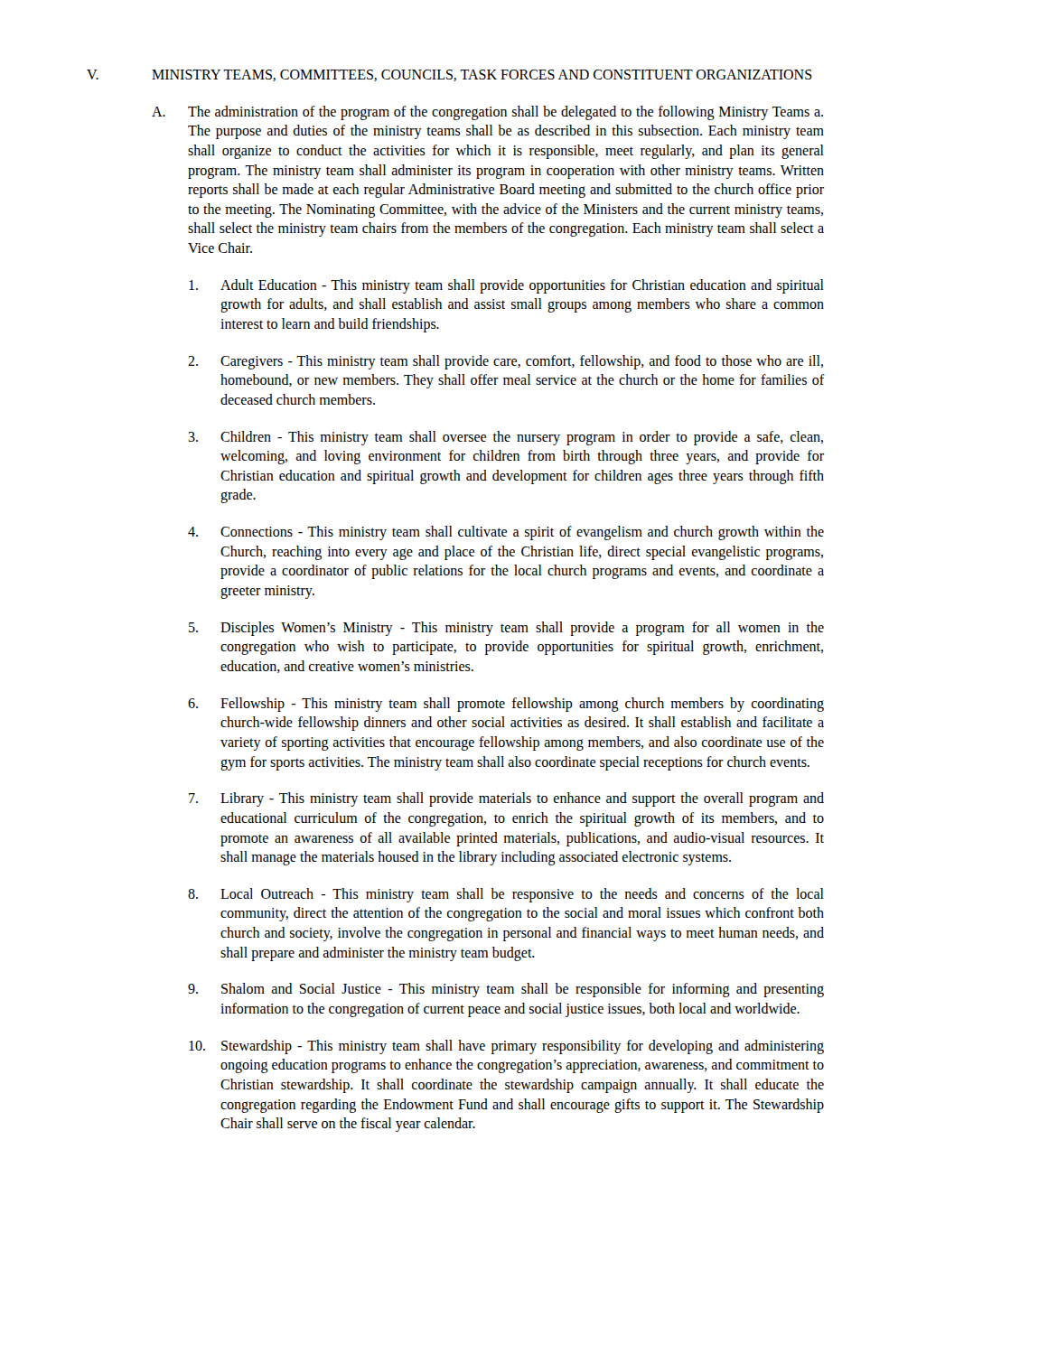V.
MINISTRY TEAMS, COMMITTEES, COUNCILS, TASK FORCES AND CONSTITUENT ORGANIZATIONS
A.
The administration of the program of the congregation shall be delegated to the following Ministry Teams a. The purpose and duties of the ministry teams shall be as described in this subsection. Each ministry team shall organize to conduct the activities for which it is responsible, meet regularly, and plan its general program. The ministry team shall administer its program in cooperation with other ministry teams. Written reports shall be made at each regular Administrative Board meeting and submitted to the church office prior to the meeting. The Nominating Committee, with the advice of the Ministers and the current ministry teams, shall select the ministry team chairs from the members of the congregation. Each ministry team shall select a Vice Chair.
Adult Education - This ministry team shall provide opportunities for Christian education and spiritual growth for adults, and shall establish and assist small groups among members who share a common interest to learn and build friendships.
Caregivers - This ministry team shall provide care, comfort, fellowship, and food to those who are ill, homebound, or new members. They shall offer meal service at the church or the home for families of deceased church members.
Children - This ministry team shall oversee the nursery program in order to provide a safe, clean, welcoming, and loving environment for children from birth through three years, and provide for Christian education and spiritual growth and development for children ages three years through fifth grade.
Connections - This ministry team shall cultivate a spirit of evangelism and church growth within the Church, reaching into every age and place of the Christian life, direct special evangelistic programs, provide a coordinator of public relations for the local church programs and events, and coordinate a greeter ministry.
Disciples Women’s Ministry - This ministry team shall provide a program for all women in the congregation who wish to participate, to provide opportunities for spiritual growth, enrichment, education, and creative women’s ministries.
Fellowship - This ministry team shall promote fellowship among church members by coordinating church-wide fellowship dinners and other social activities as desired. It shall establish and facilitate a variety of sporting activities that encourage fellowship among members, and also coordinate use of the gym for sports activities. The ministry team shall also coordinate special receptions for church events.
Library - This ministry team shall provide materials to enhance and support the overall program and educational curriculum of the congregation, to enrich the spiritual growth of its members, and to promote an awareness of all available printed materials, publications, and audio-visual resources. It shall manage the materials housed in the library including associated electronic systems.
Local Outreach - This ministry team shall be responsive to the needs and concerns of the local community, direct the attention of the congregation to the social and moral issues which confront both church and society, involve the congregation in personal and financial ways to meet human needs, and shall prepare and administer the ministry team budget.
Shalom and Social Justice - This ministry team shall be responsible for informing and presenting information to the congregation of current peace and social justice issues, both local and worldwide.
Stewardship - This ministry team shall have primary responsibility for developing and administering ongoing education programs to enhance the congregation’s appreciation, awareness, and commitment to Christian stewardship. It shall coordinate the stewardship campaign annually. It shall educate the congregation regarding the Endowment Fund and shall encourage gifts to support it. The Stewardship Chair shall serve on the fiscal year calendar.